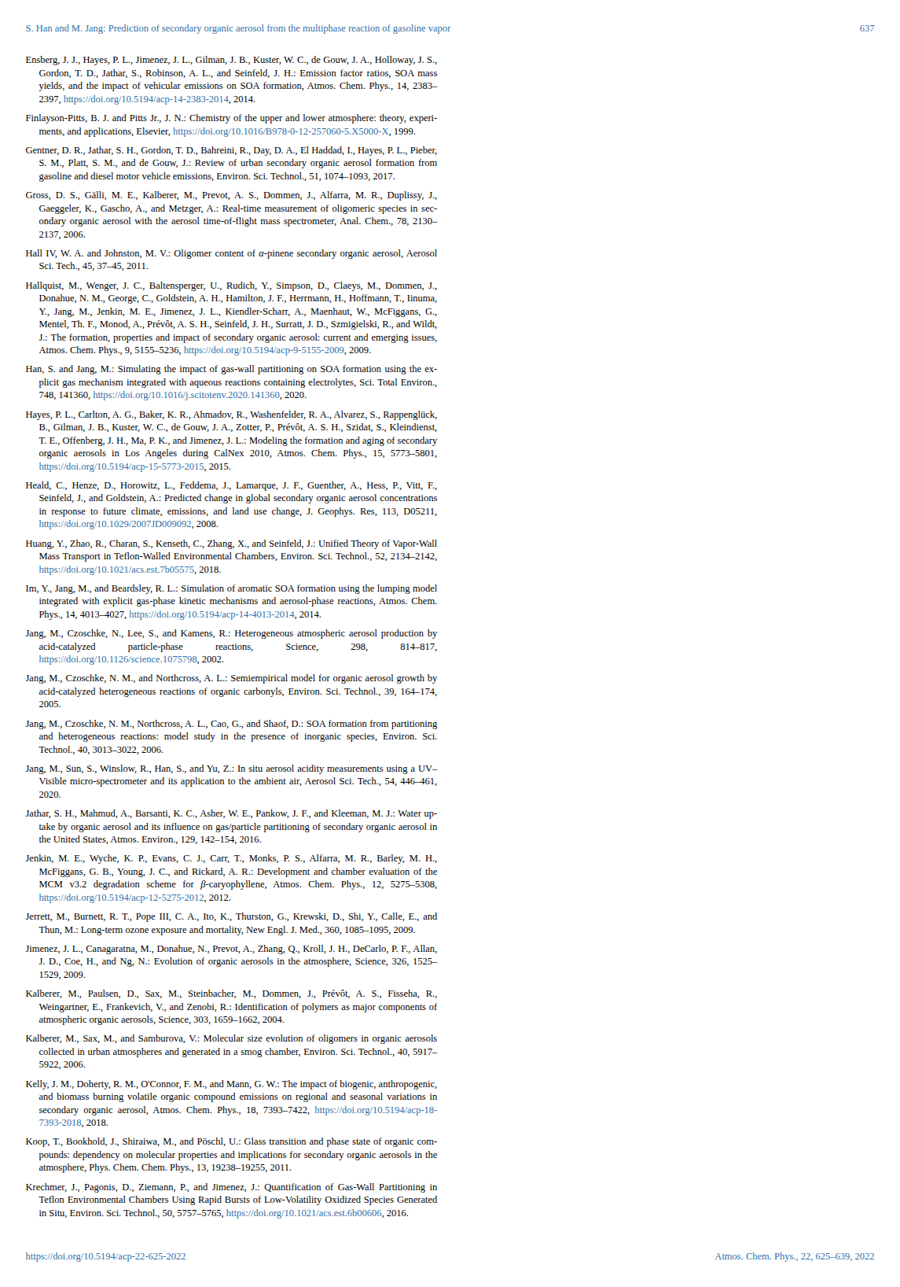S. Han and M. Jang: Prediction of secondary organic aerosol from the multiphase reaction of gasoline vapor 637
Ensberg, J. J., Hayes, P. L., Jimenez, J. L., Gilman, J. B., Kuster, W. C., de Gouw, J. A., Holloway, J. S., Gordon, T. D., Jathar, S., Robinson, A. L., and Seinfeld, J. H.: Emission factor ratios, SOA mass yields, and the impact of vehicular emissions on SOA formation, Atmos. Chem. Phys., 14, 2383–2397, https://doi.org/10.5194/acp-14-2383-2014, 2014.
Finlayson-Pitts, B. J. and Pitts Jr., J. N.: Chemistry of the upper and lower atmosphere: theory, experiments, and applications, Elsevier, https://doi.org/10.1016/B978-0-12-257060-5.X5000-X, 1999.
Gentner, D. R., Jathar, S. H., Gordon, T. D., Bahreini, R., Day, D. A., El Haddad, I., Hayes, P. L., Pieber, S. M., Platt, S. M., and de Gouw, J.: Review of urban secondary organic aerosol formation from gasoline and diesel motor vehicle emissions, Environ. Sci. Technol., 51, 1074–1093, 2017.
Gross, D. S., Gälli, M. E., Kalberer, M., Prevot, A. S., Dommen, J., Alfarra, M. R., Duplissy, J., Gaeggeler, K., Gascho, A., and Metzger, A.: Real-time measurement of oligomeric species in secondary organic aerosol with the aerosol time-of-flight mass spectrometer, Anal. Chem., 78, 2130–2137, 2006.
Hall IV, W. A. and Johnston, M. V.: Oligomer content of α-pinene secondary organic aerosol, Aerosol Sci. Tech., 45, 37–45, 2011.
Hallquist, M., Wenger, J. C., Baltensperger, U., Rudich, Y., Simpson, D., Claeys, M., Dommen, J., Donahue, N. M., George, C., Goldstein, A. H., Hamilton, J. F., Herrmann, H., Hoffmann, T., Iinuma, Y., Jang, M., Jenkin, M. E., Jimenez, J. L., Kiendler-Scharr, A., Maenhaut, W., McFiggans, G., Mentel, Th. F., Monod, A., Prévôt, A. S. H., Seinfeld, J. H., Surratt, J. D., Szmigielski, R., and Wildt, J.: The formation, properties and impact of secondary organic aerosol: current and emerging issues, Atmos. Chem. Phys., 9, 5155–5236, https://doi.org/10.5194/acp-9-5155-2009, 2009.
Han, S. and Jang, M.: Simulating the impact of gas-wall partitioning on SOA formation using the explicit gas mechanism integrated with aqueous reactions containing electrolytes, Sci. Total Environ., 748, 141360, https://doi.org/10.1016/j.scitotenv.2020.141360, 2020.
Hayes, P. L., Carlton, A. G., Baker, K. R., Ahmadov, R., Washenfelder, R. A., Alvarez, S., Rappenglück, B., Gilman, J. B., Kuster, W. C., de Gouw, J. A., Zotter, P., Prévôt, A. S. H., Szidat, S., Kleindienst, T. E., Offenberg, J. H., Ma, P. K., and Jimenez, J. L.: Modeling the formation and aging of secondary organic aerosols in Los Angeles during CalNex 2010, Atmos. Chem. Phys., 15, 5773–5801, https://doi.org/10.5194/acp-15-5773-2015, 2015.
Heald, C., Henze, D., Horowitz, L., Feddema, J., Lamarque, J. F., Guenther, A., Hess, P., Vitt, F., Seinfeld, J., and Goldstein, A.: Predicted change in global secondary organic aerosol concentrations in response to future climate, emissions, and land use change, J. Geophys. Res, 113, D05211, https://doi.org/10.1029/2007JD009092, 2008.
Huang, Y., Zhao, R., Charan, S., Kenseth, C., Zhang, X., and Seinfeld, J.: Unified Theory of Vapor-Wall Mass Transport in Teflon-Walled Environmental Chambers, Environ. Sci. Technol., 52, 2134–2142, https://doi.org/10.1021/acs.est.7b05575, 2018.
Im, Y., Jang, M., and Beardsley, R. L.: Simulation of aromatic SOA formation using the lumping model integrated with explicit gas-phase kinetic mechanisms and aerosol-phase reactions, Atmos. Chem. Phys., 14, 4013–4027, https://doi.org/10.5194/acp-14-4013-2014, 2014.
Jang, M., Czoschke, N., Lee, S., and Kamens, R.: Heterogeneous atmospheric aerosol production by acid-catalyzed particle-phase reactions, Science, 298, 814–817, https://doi.org/10.1126/science.1075798, 2002.
Jang, M., Czoschke, N. M., and Northcross, A. L.: Semiempirical model for organic aerosol growth by acid-catalyzed heterogeneous reactions of organic carbonyls, Environ. Sci. Technol., 39, 164–174, 2005.
Jang, M., Czoschke, N. M., Northcross, A. L., Cao, G., and Shaof, D.: SOA formation from partitioning and heterogeneous reactions: model study in the presence of inorganic species, Environ. Sci. Technol., 40, 3013–3022, 2006.
Jang, M., Sun, S., Winslow, R., Han, S., and Yu, Z.: In situ aerosol acidity measurements using a UV–Visible micro-spectrometer and its application to the ambient air, Aerosol Sci. Tech., 54, 446–461, 2020.
Jathar, S. H., Mahmud, A., Barsanti, K. C., Asher, W. E., Pankow, J. F., and Kleeman, M. J.: Water uptake by organic aerosol and its influence on gas/particle partitioning of secondary organic aerosol in the United States, Atmos. Environ., 129, 142–154, 2016.
Jenkin, M. E., Wyche, K. P., Evans, C. J., Carr, T., Monks, P. S., Alfarra, M. R., Barley, M. H., McFiggans, G. B., Young, J. C., and Rickard, A. R.: Development and chamber evaluation of the MCM v3.2 degradation scheme for β-caryophyllene, Atmos. Chem. Phys., 12, 5275–5308, https://doi.org/10.5194/acp-12-5275-2012, 2012.
Jerrett, M., Burnett, R. T., Pope III, C. A., Ito, K., Thurston, G., Krewski, D., Shi, Y., Calle, E., and Thun, M.: Long-term ozone exposure and mortality, New Engl. J. Med., 360, 1085–1095, 2009.
Jimenez, J. L., Canagaratna, M., Donahue, N., Prevot, A., Zhang, Q., Kroll, J. H., DeCarlo, P. F., Allan, J. D., Coe, H., and Ng, N.: Evolution of organic aerosols in the atmosphere, Science, 326, 1525–1529, 2009.
Kalberer, M., Paulsen, D., Sax, M., Steinbacher, M., Dommen, J., Prévôt, A. S., Fisseha, R., Weingartner, E., Frankevich, V., and Zenobi, R.: Identification of polymers as major components of atmospheric organic aerosols, Science, 303, 1659–1662, 2004.
Kalberer, M., Sax, M., and Samburova, V.: Molecular size evolution of oligomers in organic aerosols collected in urban atmospheres and generated in a smog chamber, Environ. Sci. Technol., 40, 5917–5922, 2006.
Kelly, J. M., Doherty, R. M., O'Connor, F. M., and Mann, G. W.: The impact of biogenic, anthropogenic, and biomass burning volatile organic compound emissions on regional and seasonal variations in secondary organic aerosol, Atmos. Chem. Phys., 18, 7393–7422, https://doi.org/10.5194/acp-18-7393-2018, 2018.
Koop, T., Bookhold, J., Shiraiwa, M., and Pöschl, U.: Glass transition and phase state of organic compounds: dependency on molecular properties and implications for secondary organic aerosols in the atmosphere, Phys. Chem. Chem. Phys., 13, 19238–19255, 2011.
Krechmer, J., Pagonis, D., Ziemann, P., and Jimenez, J.: Quantification of Gas-Wall Partitioning in Teflon Environmental Chambers Using Rapid Bursts of Low-Volatility Oxidized Species Generated in Situ, Environ. Sci. Technol., 50, 5757–5765, https://doi.org/10.1021/acs.est.6b00606, 2016.
https://doi.org/10.5194/acp-22-625-2022 Atmos. Chem. Phys., 22, 625–639, 2022